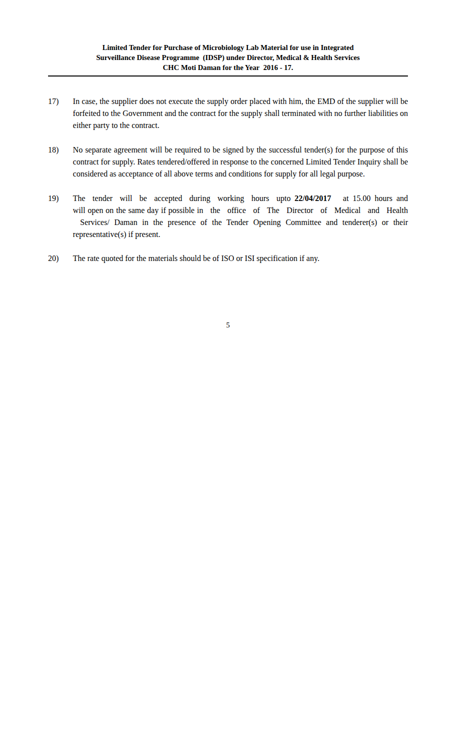Limited Tender for Purchase of Microbiology Lab Material for use in Integrated
Surveillance Disease Programme (IDSP) under Director, Medical & Health Services
CHC Moti Daman for the Year 2016 - 17.
17) In case, the supplier does not execute the supply order placed with him, the EMD of the supplier will be forfeited to the Government and the contract for the supply shall terminated with no further liabilities on either party to the contract.
18) No separate agreement will be required to be signed by the successful tender(s) for the purpose of this contract for supply. Rates tendered/offered in response to the concerned Limited Tender Inquiry shall be considered as acceptance of all above terms and conditions for supply for all legal purpose.
19) The tender will be accepted during working hours upto 22/04/2017 at 15.00 hours and will open on the same day if possible in the office of The Director of Medical and Health Services/ Daman in the presence of the Tender Opening Committee and tenderer(s) or their representative(s) if present.
20) The rate quoted for the materials should be of ISO or ISI specification if any.
5